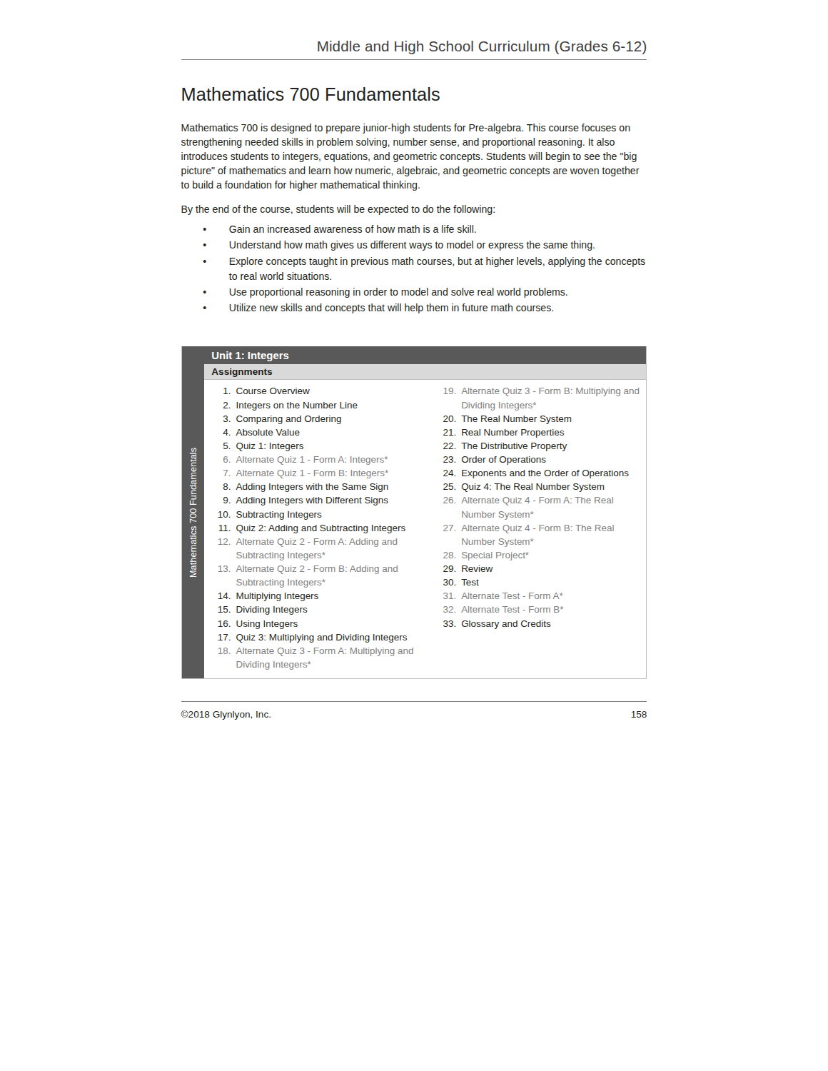Middle and High School Curriculum (Grades 6-12)
Mathematics 700 Fundamentals
Mathematics 700 is designed to prepare junior-high students for Pre-algebra. This course focuses on strengthening needed skills in problem solving, number sense, and proportional reasoning. It also introduces students to integers, equations, and geometric concepts. Students will begin to see the "big picture" of mathematics and learn how numeric, algebraic, and geometric concepts are woven together to build a foundation for higher mathematical thinking.
By the end of the course, students will be expected to do the following:
Gain an increased awareness of how math is a life skill.
Understand how math gives us different ways to model or express the same thing.
Explore concepts taught in previous math courses, but at higher levels, applying the concepts to real world situations.
Use proportional reasoning in order to model and solve real world problems.
Utilize new skills and concepts that will help them in future math courses.
Mathematics 700 Fundamentals
Unit 1: Integers
Assignments
1. Course Overview
2. Integers on the Number Line
3. Comparing and Ordering
4. Absolute Value
5. Quiz 1: Integers
6. Alternate Quiz 1 - Form A: Integers*
7. Alternate Quiz 1 - Form B: Integers*
8. Adding Integers with the Same Sign
9. Adding Integers with Different Signs
10. Subtracting Integers
11. Quiz 2: Adding and Subtracting Integers
12. Alternate Quiz 2 - Form A: Adding and Subtracting Integers*
13. Alternate Quiz 2 - Form B: Adding and Subtracting Integers*
14. Multiplying Integers
15. Dividing Integers
16. Using Integers
17. Quiz 3: Multiplying and Dividing Integers
18. Alternate Quiz 3 - Form A: Multiplying and Dividing Integers*
19. Alternate Quiz 3 - Form B: Multiplying and Dividing Integers*
20. The Real Number System
21. Real Number Properties
22. The Distributive Property
23. Order of Operations
24. Exponents and the Order of Operations
25. Quiz 4: The Real Number System
26. Alternate Quiz 4 - Form A: The Real Number System*
27. Alternate Quiz 4 - Form B: The Real Number System*
28. Special Project*
29. Review
30. Test
31. Alternate Test - Form A*
32. Alternate Test - Form B*
33. Glossary and Credits
©2018 Glynlyon, Inc.
158